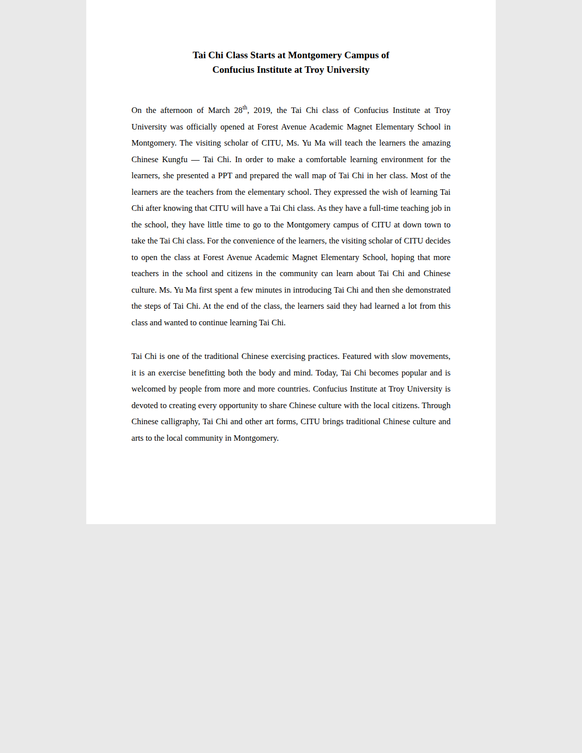Tai Chi Class Starts at Montgomery Campus of
Confucius Institute at Troy University
On the afternoon of March 28th, 2019, the Tai Chi class of Confucius Institute at Troy University was officially opened at Forest Avenue Academic Magnet Elementary School in Montgomery. The visiting scholar of CITU, Ms. Yu Ma will teach the learners the amazing Chinese Kungfu — Tai Chi. In order to make a comfortable learning environment for the learners, she presented a PPT and prepared the wall map of Tai Chi in her class. Most of the learners are the teachers from the elementary school. They expressed the wish of learning Tai Chi after knowing that CITU will have a Tai Chi class. As they have a full-time teaching job in the school, they have little time to go to the Montgomery campus of CITU at down town to take the Tai Chi class. For the convenience of the learners, the visiting scholar of CITU decides to open the class at Forest Avenue Academic Magnet Elementary School, hoping that more teachers in the school and citizens in the community can learn about Tai Chi and Chinese culture. Ms. Yu Ma first spent a few minutes in introducing Tai Chi and then she demonstrated the steps of Tai Chi. At the end of the class, the learners said they had learned a lot from this class and wanted to continue learning Tai Chi.
Tai Chi is one of the traditional Chinese exercising practices. Featured with slow movements, it is an exercise benefitting both the body and mind. Today, Tai Chi becomes popular and is welcomed by people from more and more countries. Confucius Institute at Troy University is devoted to creating every opportunity to share Chinese culture with the local citizens. Through Chinese calligraphy, Tai Chi and other art forms, CITU brings traditional Chinese culture and arts to the local community in Montgomery.